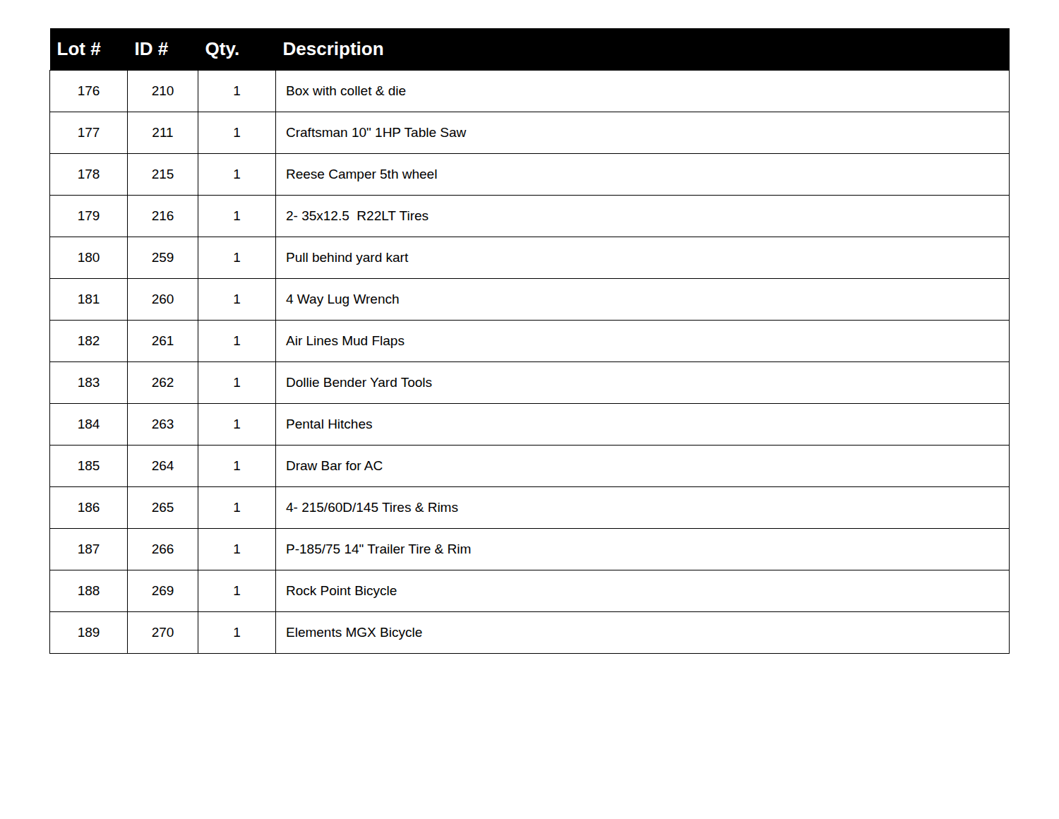| Lot # | ID # | Qty. | Description |
| --- | --- | --- | --- |
| 176 | 210 | 1 | Box with collet & die |
| 177 | 211 | 1 | Craftsman 10" 1HP Table Saw |
| 178 | 215 | 1 | Reese Camper 5th wheel |
| 179 | 216 | 1 | 2- 35x12.5 R22LT Tires |
| 180 | 259 | 1 | Pull behind yard kart |
| 181 | 260 | 1 | 4 Way Lug Wrench |
| 182 | 261 | 1 | Air Lines Mud Flaps |
| 183 | 262 | 1 | Dollie Bender Yard Tools |
| 184 | 263 | 1 | Pental Hitches |
| 185 | 264 | 1 | Draw Bar for AC |
| 186 | 265 | 1 | 4- 215/60D/145 Tires & Rims |
| 187 | 266 | 1 | P-185/75 14" Trailer Tire & Rim |
| 188 | 269 | 1 | Rock Point Bicycle |
| 189 | 270 | 1 | Elements MGX Bicycle |